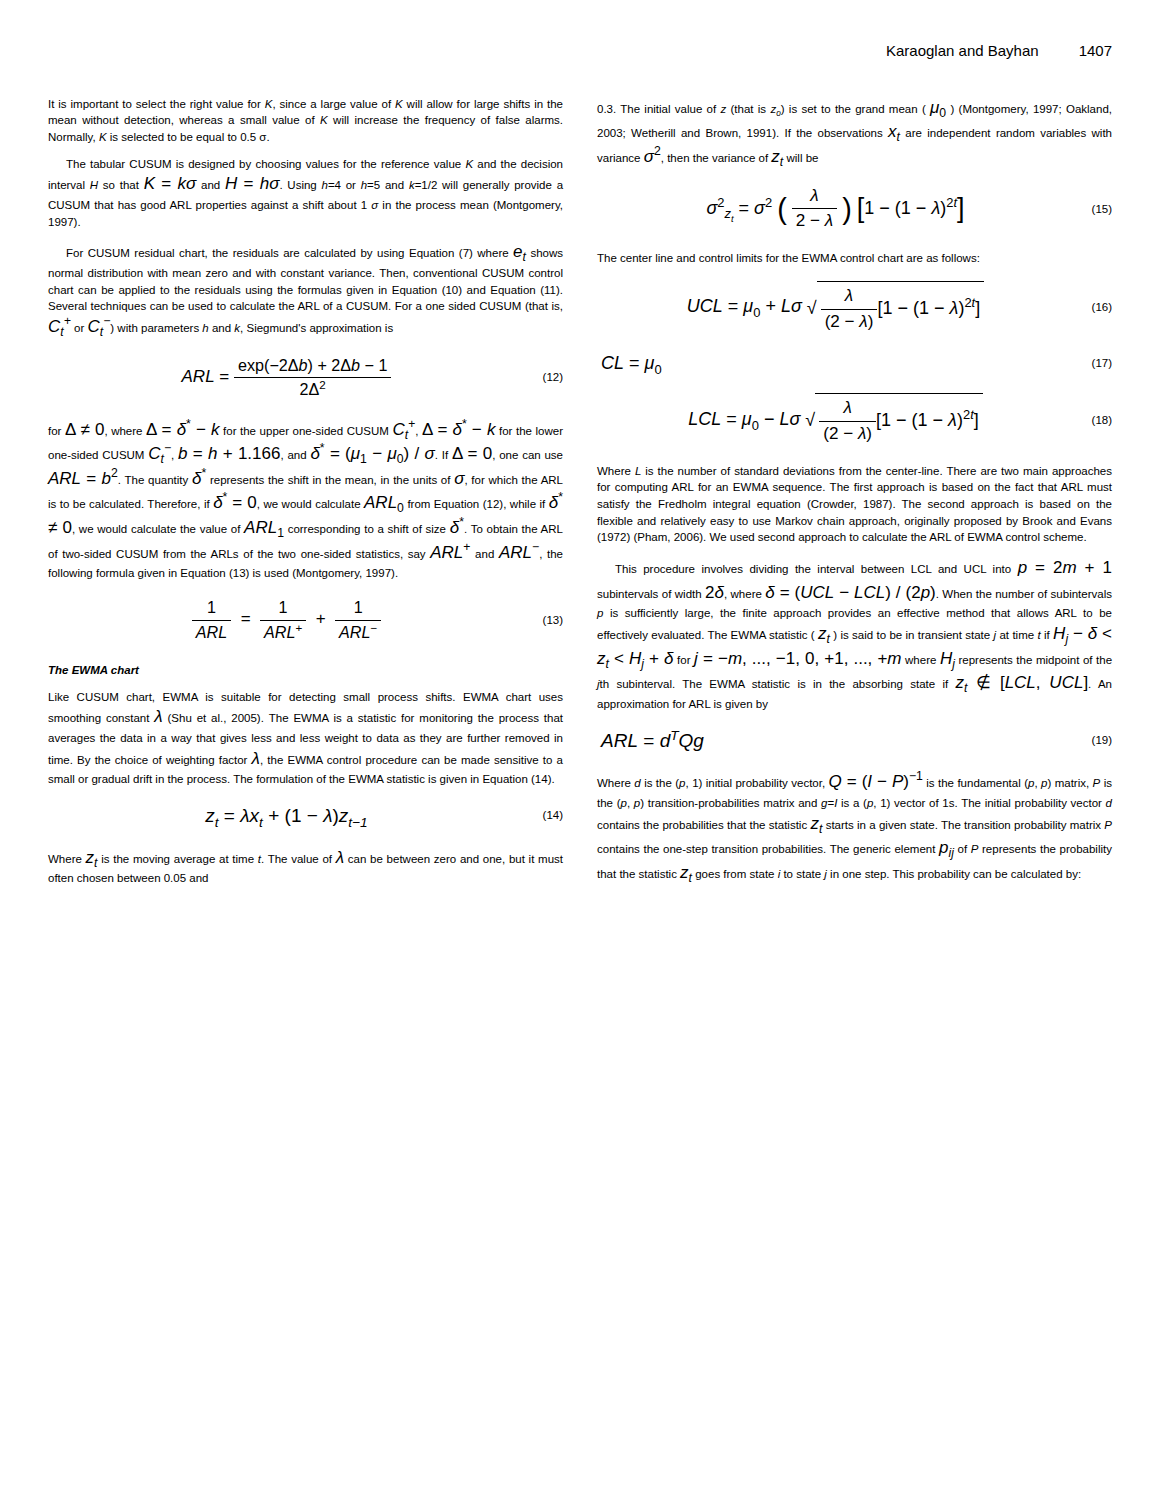Karaoglan and Bayhan 1407
It is important to select the right value for K, since a large value of K will allow for large shifts in the mean without detection, whereas a small value of K will increase the frequency of false alarms. Normally, K is selected to be equal to 0.5 σ.
The tabular CUSUM is designed by choosing values for the reference value K and the decision interval H so that K = kσ and H = hσ. Using h=4 or h=5 and k=1/2 will generally provide a CUSUM that has good ARL properties against a shift about 1 σ in the process mean (Montgomery, 1997).
For CUSUM residual chart, the residuals are calculated by using Equation (7) where et shows normal distribution with mean zero and with constant variance. Then, conventional CUSUM control chart can be applied to the residuals using the formulas given in Equation (10) and Equation (11). Several techniques can be used to calculate the ARL of a CUSUM. For a one sided CUSUM (that is, Ct+ or Ct−) with parameters h and k, Siegmund's approximation is
ARL = exp(−2Δb) + 2Δb − 12Δ2
(12)
for Δ ≠ 0, where Δ = δ* − k for the upper one-sided CUSUM Ct+, Δ = δ* − k for the lower one-sided CUSUM Ct−, b = h + 1.166, and δ* = (μ1 − μ0) / σ. If Δ = 0, one can use ARL = b2. The quantity δ* represents the shift in the mean, in the units of σ, for which the ARL is to be calculated. Therefore, if δ* = 0, we would calculate ARL0 from Equation (12), while if δ* ≠ 0, we would calculate the value of ARL1 corresponding to a shift of size δ*. To obtain the ARL of two-sided CUSUM from the ARLs of the two one-sided statistics, say ARL+ and ARL−, the following formula given in Equation (13) is used (Montgomery, 1997).
1 ARL = 1 ARL+ + 1 ARL−
(13)
The EWMA chart
Like CUSUM chart, EWMA is suitable for detecting small process shifts. EWMA chart uses smoothing constant λ (Shu et al., 2005). The EWMA is a statistic for monitoring the process that averages the data in a way that gives less and less weight to data as they are further removed in time. By the choice of weighting factor λ, the EWMA control procedure can be made sensitive to a small or gradual drift in the process. The formulation of the EWMA statistic is given in Equation (14).
zt = λxt + (1 − λ)zt−1
(14)
Where zt is the moving average at time t. The value of λ can be between zero and one, but it must often chosen between 0.05 and
0.3. The initial value of z (that is zo) is set to the grand mean ( μ0 ) (Montgomery, 1997; Oakland, 2003; Wetherill and Brown, 1991). If the observations xt are independent random variables with variance σ2, then the variance of zt will be
σ2zt = σ2 ( λ 2 − λ ) [1 − (1 − λ)2t]
(15)
The center line and control limits for the EWMA control chart are as follows:
UCL = μ0 + Lσ √λ(2 − λ)[1 − (1 − λ)2t]
(16)
CL = μ0
(17)
LCL = μ0 − Lσ √λ(2 − λ)[1 − (1 − λ)2t]
(18)
Where L is the number of standard deviations from the center-line. There are two main approaches for computing ARL for an EWMA sequence. The first approach is based on the fact that ARL must satisfy the Fredholm integral equation (Crowder, 1987). The second approach is based on the flexible and relatively easy to use Markov chain approach, originally proposed by Brook and Evans (1972) (Pham, 2006). We used second approach to calculate the ARL of EWMA control scheme.
This procedure involves dividing the interval between LCL and UCL into p = 2m + 1 subintervals of width 2δ, where δ = (UCL − LCL) / (2p). When the number of subintervals p is sufficiently large, the finite approach provides an effective method that allows ARL to be effectively evaluated. The EWMA statistic ( zt ) is said to be in transient state j at time t if Hj − δ < zt < Hj + δ for j = −m, ..., −1, 0, +1, ..., +m where Hj represents the midpoint of the jth subinterval. The EWMA statistic is in the absorbing state if zt ∉ [LCL, UCL]. An approximation for ARL is given by
ARL = dTQg
(19)
Where d is the (p, 1) initial probability vector, Q = (I − P)−1 is the fundamental (p, p) matrix, P is the (p, p) transition-probabilities matrix and g=I is a (p, 1) vector of 1s. The initial probability vector d contains the probabilities that the statistic zt starts in a given state. The transition probability matrix P contains the one-step transition probabilities. The generic element pij of P represents the probability that the statistic zt goes from state i to state j in one step. This probability can be calculated by: